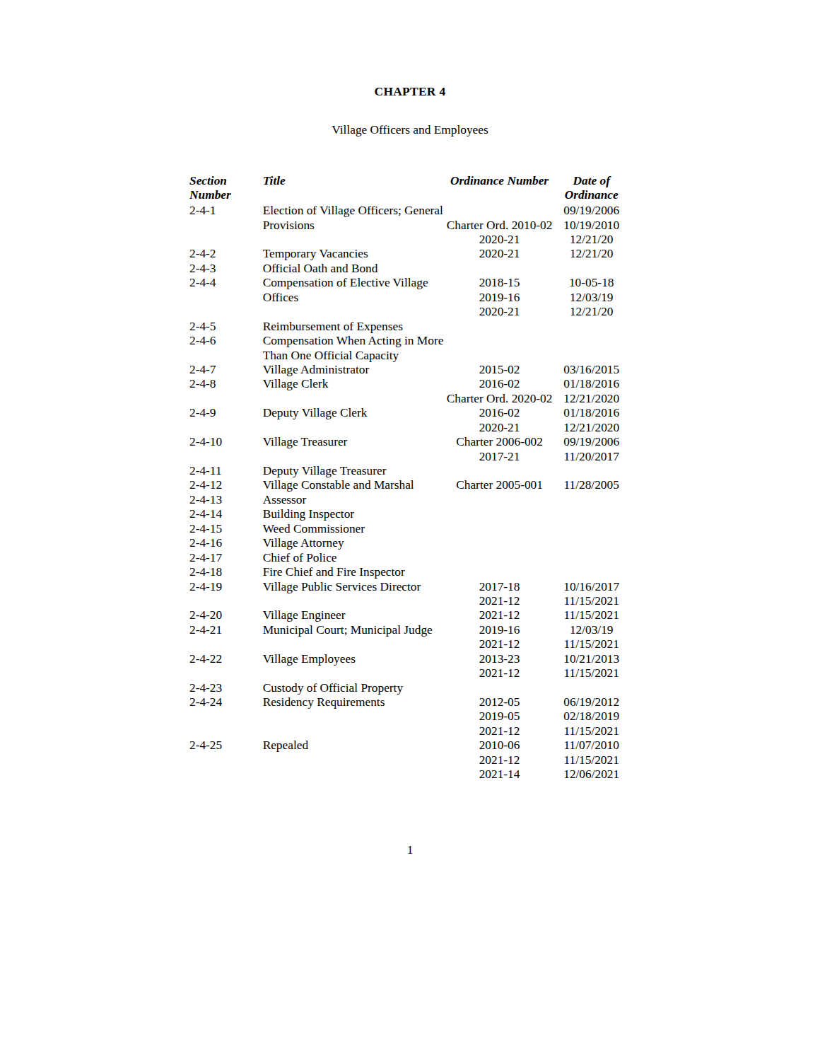CHAPTER 4
Village Officers and Employees
| Section Number | Title | Ordinance Number | Date of Ordinance |
| --- | --- | --- | --- |
| 2-4-1 | Election of Village Officers; General Provisions | Charter Ord. 2010-02 2020-21 | 09/19/2006 10/19/2010 12/21/20 |
| 2-4-2 | Temporary Vacancies | 2020-21 | 12/21/20 |
| 2-4-3 | Official Oath and Bond | | |
| 2-4-4 | Compensation of Elective Village Offices | 2018-15 2019-16 2020-21 | 10-05-18 12/03/19 12/21/20 |
| 2-4-5 | Reimbursement of Expenses | | |
| 2-4-6 | Compensation When Acting in More Than One Official Capacity | | |
| 2-4-7 | Village Administrator | 2015-02 | 03/16/2015 |
| 2-4-8 | Village Clerk | 2016-02 Charter Ord. 2020-02 | 01/18/2016 12/21/2020 |
| 2-4-9 | Deputy Village Clerk | 2016-02 2020-21 | 01/18/2016 12/21/2020 |
| 2-4-10 | Village Treasurer | Charter 2006-002 2017-21 | 09/19/2006 11/20/2017 |
| 2-4-11 | Deputy Village Treasurer | | |
| 2-4-12 | Village Constable and Marshal | Charter 2005-001 | 11/28/2005 |
| 2-4-13 | Assessor | | |
| 2-4-14 | Building Inspector | | |
| 2-4-15 | Weed Commissioner | | |
| 2-4-16 | Village Attorney | | |
| 2-4-17 | Chief of Police | | |
| 2-4-18 | Fire Chief and Fire Inspector | | |
| 2-4-19 | Village Public Services Director | 2017-18 2021-12 | 10/16/2017 11/15/2021 |
| 2-4-20 | Village Engineer | 2021-12 | 11/15/2021 |
| 2-4-21 | Municipal Court; Municipal Judge | 2019-16 2021-12 | 12/03/19 11/15/2021 |
| 2-4-22 | Village Employees | 2013-23 2021-12 | 10/21/2013 11/15/2021 |
| 2-4-23 | Custody of Official Property | | |
| 2-4-24 | Residency Requirements | 2012-05 2019-05 2021-12 | 06/19/2012 02/18/2019 11/15/2021 |
| 2-4-25 | Repealed | 2010-06 2021-12 2021-14 | 11/07/2010 11/15/2021 12/06/2021 |
1